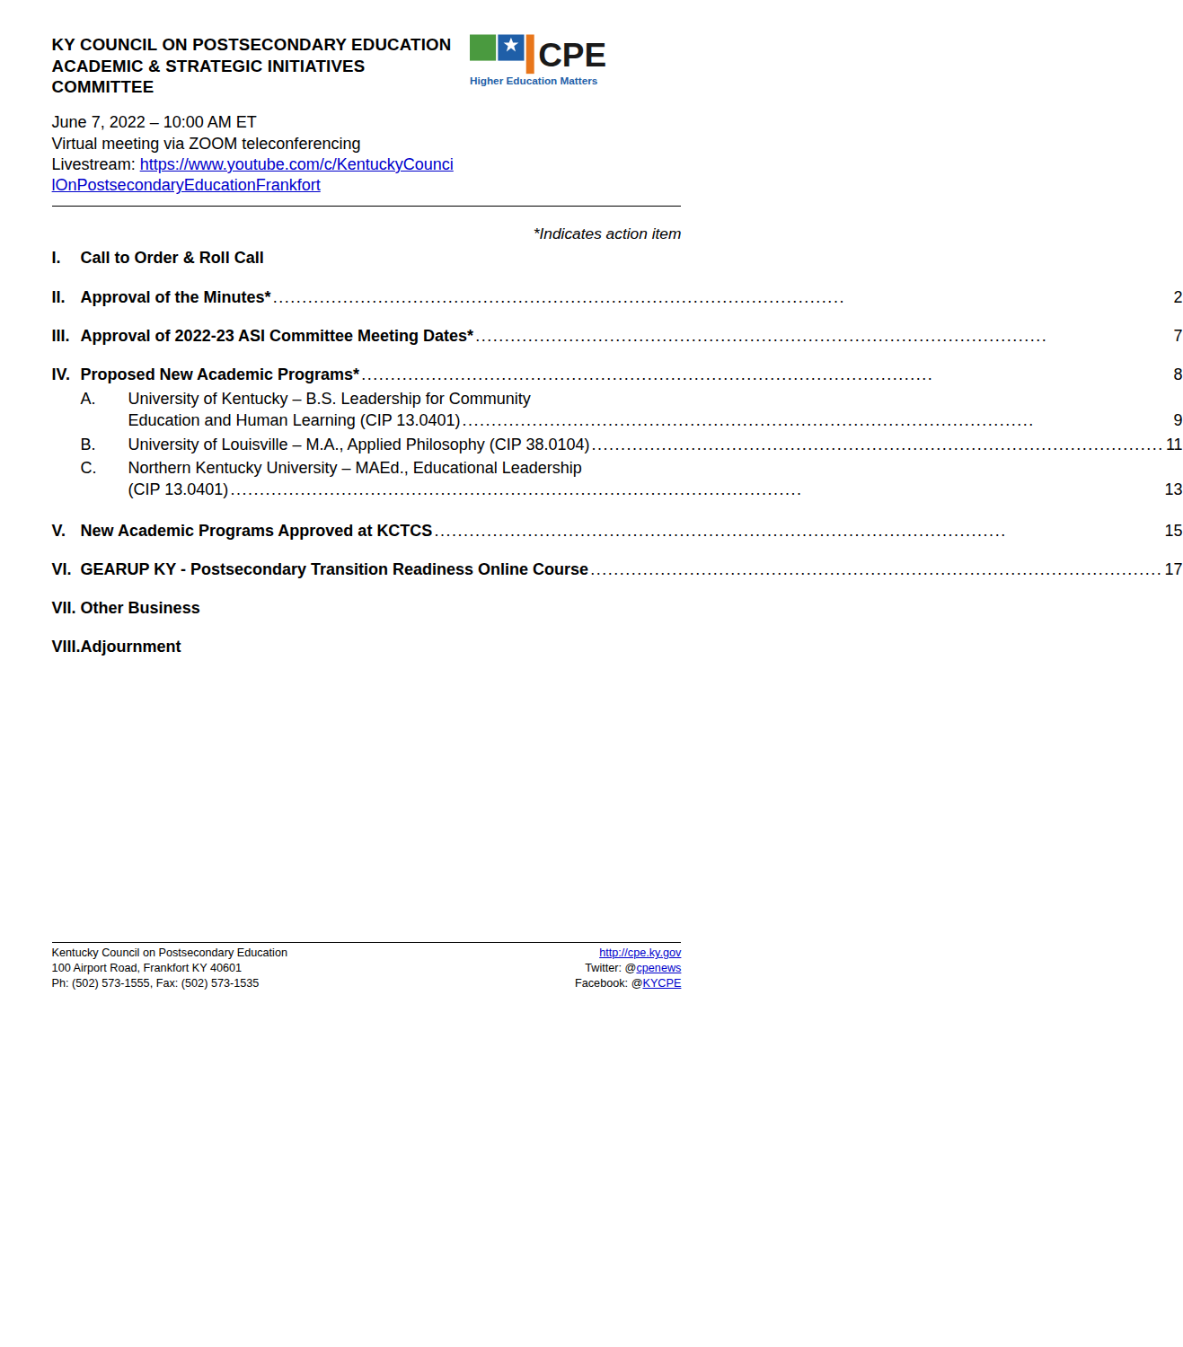KY COUNCIL ON POSTSECONDARY EDUCATION
ACADEMIC & STRATEGIC INITIATIVES COMMITTEE
June 7, 2022 – 10:00 AM ET
Virtual meeting via ZOOM teleconferencing
Livestream: https://www.youtube.com/c/KentuckyCouncilOnPostsecondaryEducationFrankfort
CPE Higher Education Matters
*Indicates action item
| I. | Call to Order & Roll Call |
| II. | Approval of the Minutes* .................................................................................................. 2 |
| III. | Approval of 2022-23 ASI Committee Meeting Dates* .................................................................................................. 7 |
| IV. | Proposed New Academic Programs* .................................................................................................. 8 / A. / University of Kentucky – B.S. Leadership for Community Education and Human Learning (CIP 13.0401) .................................................................................................. 9 / / B. / University of Louisville – M.A., Applied Philosophy (CIP 38.0104) .................................................................................................. 11 / / C. / Northern Kentucky University – MAEd., Educational Leadership (CIP 13.0401) .................................................................................................. 13 / |
| V. | New Academic Programs Approved at KCTCS .................................................................................................. 15 |
| VI. | GEARUP KY - Postsecondary Transition Readiness Online Course .................................................................................................. 17 |
| VII. | Other Business |
| VIII. | Adjournment |
Kentucky Council on Postsecondary Education
100 Airport Road, Frankfort KY 40601
Ph: (502) 573-1555, Fax: (502) 573-1535
http://cpe.ky.gov
Twitter: @cpenews
Facebook: @KYCPE